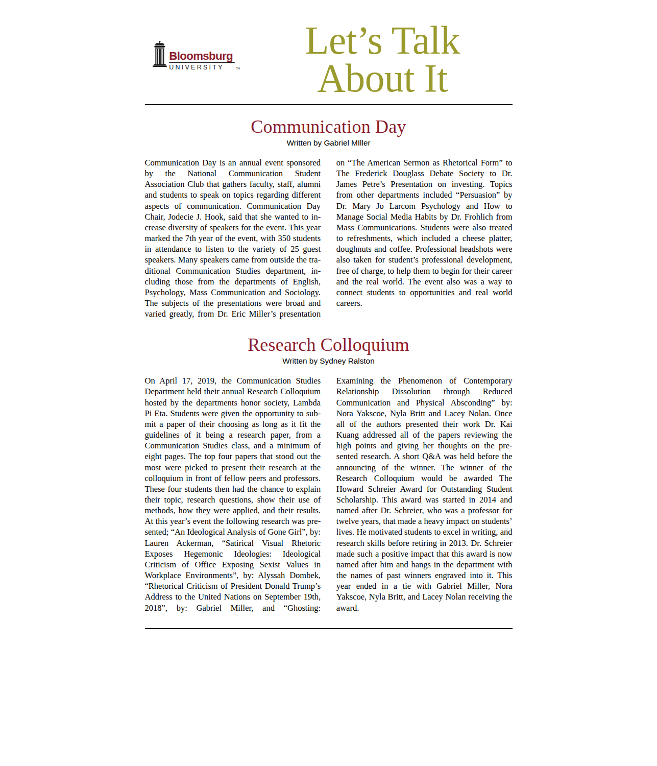Bloomsburg UNIVERSITY TM
Let’s Talk About It
Communication Day
Written by Gabriel MIller
Communication Day is an annual event sponsored by the National Communication Student Association Club that gathers faculty, staff, alumni and students to speak on topics regarding different aspects of communication. Communication Day Chair, Jodecie J. Hook, said that she wanted to increase diversity of speakers for the event. This year marked the 7th year of the event, with 350 students in attendance to listen to the variety of 25 guest speakers. Many speakers came from outside the traditional Communication Studies department, including those from the departments of English, Psychology, Mass Communication and Sociology. The subjects of the presentations were broad and varied greatly, from Dr. Eric Miller’s presentation on “The American Sermon as Rhetorical Form” to The Frederick Douglass Debate Society to Dr. James Petre’s Presentation on investing. Topics from other departments included “Persuasion” by Dr. Mary Jo Larcom Psychology and How to Manage Social Media Habits by Dr. Frohlich from Mass Communications. Students were also treated to refreshments, which included a cheese platter, doughnuts and coffee. Professional headshots were also taken for student’s professional development, free of charge, to help them to begin for their career and the real world. The event also was a way to connect students to opportunities and real world careers.
Research Colloquium
Written by Sydney Ralston
On April 17, 2019, the Communication Studies Department held their annual Research Colloquium hosted by the departments honor society, Lambda Pi Eta. Students were given the opportunity to submit a paper of their choosing as long as it fit the guidelines of it being a research paper, from a Communication Studies class, and a minimum of eight pages. The top four papers that stood out the most were picked to present their research at the colloquium in front of fellow peers and professors. These four students then had the chance to explain their topic, research questions, show their use of methods, how they were applied, and their results. At this year’s event the following research was presented; “An Ideological Analysis of Gone Girl”, by: Lauren Ackerman, “Satirical Visual Rhetoric Exposes Hegemonic Ideologies: Ideological Criticism of Office Exposing Sexist Values in Workplace Environments”, by: Alyssah Dombek, “Rhetorical Criticism of President Donald Trump’s Address to the United Nations on September 19th, 2018”, by: Gabriel Miller, and “Ghosting: Examining the Phenomenon of Contemporary Relationship Dissolution through Reduced Communication and Physical Absconding” by: Nora Yakscoe, Nyla Britt and Lacey Nolan. Once all of the authors presented their work Dr. Kai Kuang addressed all of the papers reviewing the high points and giving her thoughts on the presented research. A short Q&A was held before the announcing of the winner. The winner of the Research Colloquium would be awarded The Howard Schreier Award for Outstanding Student Scholarship. This award was started in 2014 and named after Dr. Schreier, who was a professor for twelve years, that made a heavy impact on students’ lives. He motivated students to excel in writing, and research skills before retiring in 2013. Dr. Schreier made such a positive impact that this award is now named after him and hangs in the department with the names of past winners engraved into it. This year ended in a tie with Gabriel Miller, Nora Yakscoe, Nyla Britt, and Lacey Nolan receiving the award.